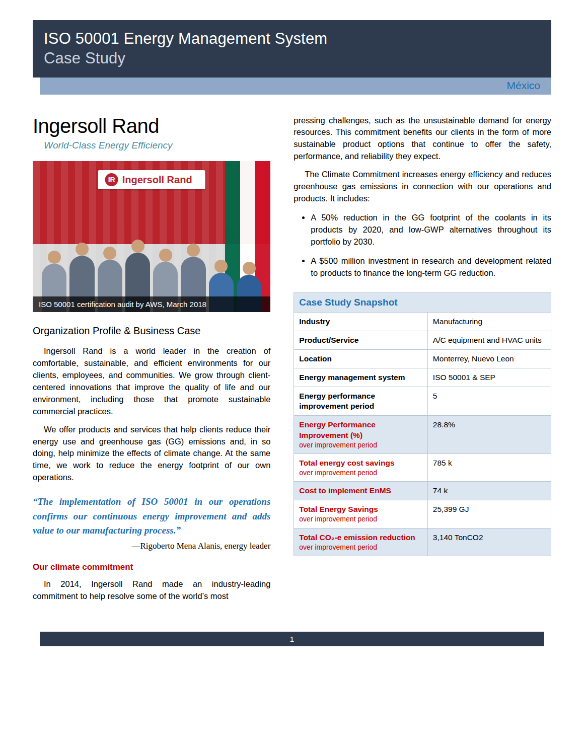ISO 50001 Energy Management SystemCase Study
México
Ingersoll Rand
World-Class Energy Efficiency
IRIngersoll Rand
ISO 50001 certification audit by AWS, March 2018
Organization Profile & Business Case
Ingersoll Rand is a world leader in the creation of comfortable, sustainable, and efficient environments for our clients, employees, and communities. We grow through client-centered innovations that improve the quality of life and our environment, including those that promote sustainable commercial practices.
We offer products and services that help clients reduce their energy use and greenhouse gas (GG) emissions and, in so doing, help minimize the effects of climate change. At the same time, we work to reduce the energy footprint of our own operations.
“The implementation of ISO 50001 in our operations confirms our continuous energy improvement and adds value to our manufacturing process.”
—Rigoberto Mena Alanis, energy leader
Our climate commitment
In 2014, Ingersoll Rand made an industry-leading commitment to help resolve some of the world’s most
pressing challenges, such as the unsustainable demand for energy resources. This commitment benefits our clients in the form of more sustainable product options that continue to offer the safety, performance, and reliability they expect.
The Climate Commitment increases energy efficiency and reduces greenhouse gas emissions in connection with our operations and products. It includes:
A 50% reduction in the GG footprint of the coolants in its products by 2020, and low-GWP alternatives throughout its portfolio by 2030.
A $500 million investment in research and development related to products to finance the long-term GG reduction.
Case Study Snapshot
| Industry | Manufacturing |
| Product/Service | A/C equipment and HVAC units |
| Location | Monterrey, Nuevo Leon |
| Energy management system | ISO 50001 & SEP |
| Energy performance improvement period | 5 |
| Energy Performance Improvement (%) over improvement period | 28.8% |
| Total energy cost savings over improvement period | 785 k |
| Cost to implement EnMS | 74 k |
| Total Energy Savings over improvement period | 25,399 GJ |
| Total CO₂-e emission reduction over improvement period | 3,140 TonCO2 |
1